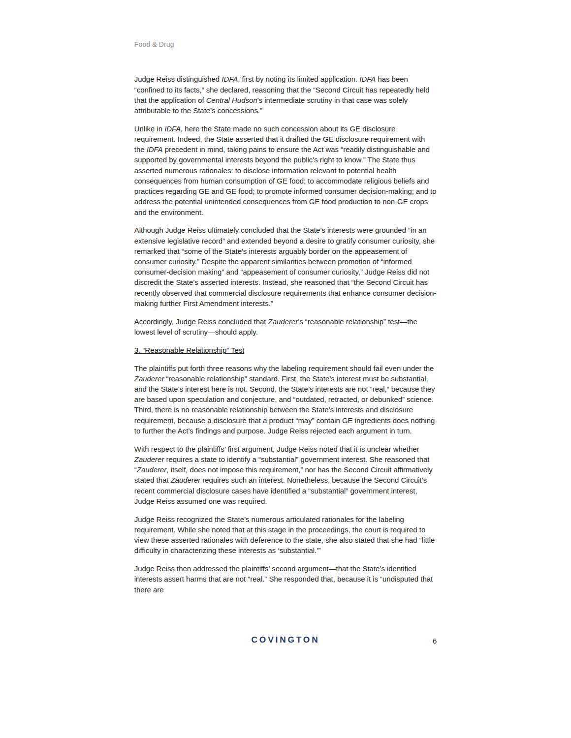Food & Drug
Judge Reiss distinguished IDFA, first by noting its limited application. IDFA has been “confined to its facts,” she declared, reasoning that the “Second Circuit has repeatedly held that the application of Central Hudson’s intermediate scrutiny in that case was solely attributable to the State’s concessions.”
Unlike in IDFA, here the State made no such concession about its GE disclosure requirement. Indeed, the State asserted that it drafted the GE disclosure requirement with the IDFA precedent in mind, taking pains to ensure the Act was “readily distinguishable and supported by governmental interests beyond the public's right to know.” The State thus asserted numerous rationales: to disclose information relevant to potential health consequences from human consumption of GE food; to accommodate religious beliefs and practices regarding GE and GE food; to promote informed consumer decision-making; and to address the potential unintended consequences from GE food production to non-GE crops and the environment.
Although Judge Reiss ultimately concluded that the State’s interests were grounded “in an extensive legislative record” and extended beyond a desire to gratify consumer curiosity, she remarked that “some of the State's interests arguably border on the appeasement of consumer curiosity.” Despite the apparent similarities between promotion of “informed consumer-decision making” and “appeasement of consumer curiosity,” Judge Reiss did not discredit the State’s asserted interests. Instead, she reasoned that “the Second Circuit has recently observed that commercial disclosure requirements that enhance consumer decision-making further First Amendment interests.”
Accordingly, Judge Reiss concluded that Zauderer’s “reasonable relationship” test—the lowest level of scrutiny—should apply.
3. “Reasonable Relationship” Test
The plaintiffs put forth three reasons why the labeling requirement should fail even under the Zauderer “reasonable relationship” standard. First, the State’s interest must be substantial, and the State’s interest here is not. Second, the State’s interests are not “real,” because they are based upon speculation and conjecture, and “outdated, retracted, or debunked” science. Third, there is no reasonable relationship between the State’s interests and disclosure requirement, because a disclosure that a product “may” contain GE ingredients does nothing to further the Act’s findings and purpose. Judge Reiss rejected each argument in turn.
With respect to the plaintiffs’ first argument, Judge Reiss noted that it is unclear whether Zauderer requires a state to identify a “substantial” government interest. She reasoned that “Zauderer, itself, does not impose this requirement,” nor has the Second Circuit affirmatively stated that Zauderer requires such an interest. Nonetheless, because the Second Circuit’s recent commercial disclosure cases have identified a “substantial” government interest, Judge Reiss assumed one was required.
Judge Reiss recognized the State’s numerous articulated rationales for the labeling requirement. While she noted that at this stage in the proceedings, the court is required to view these asserted rationales with deference to the state, she also stated that she had “little difficulty in characterizing these interests as ‘substantial.’”
Judge Reiss then addressed the plaintiffs’ second argument—that the State’s identified interests assert harms that are not “real.” She responded that, because it is “undisputed that there are
COVINGTON
6